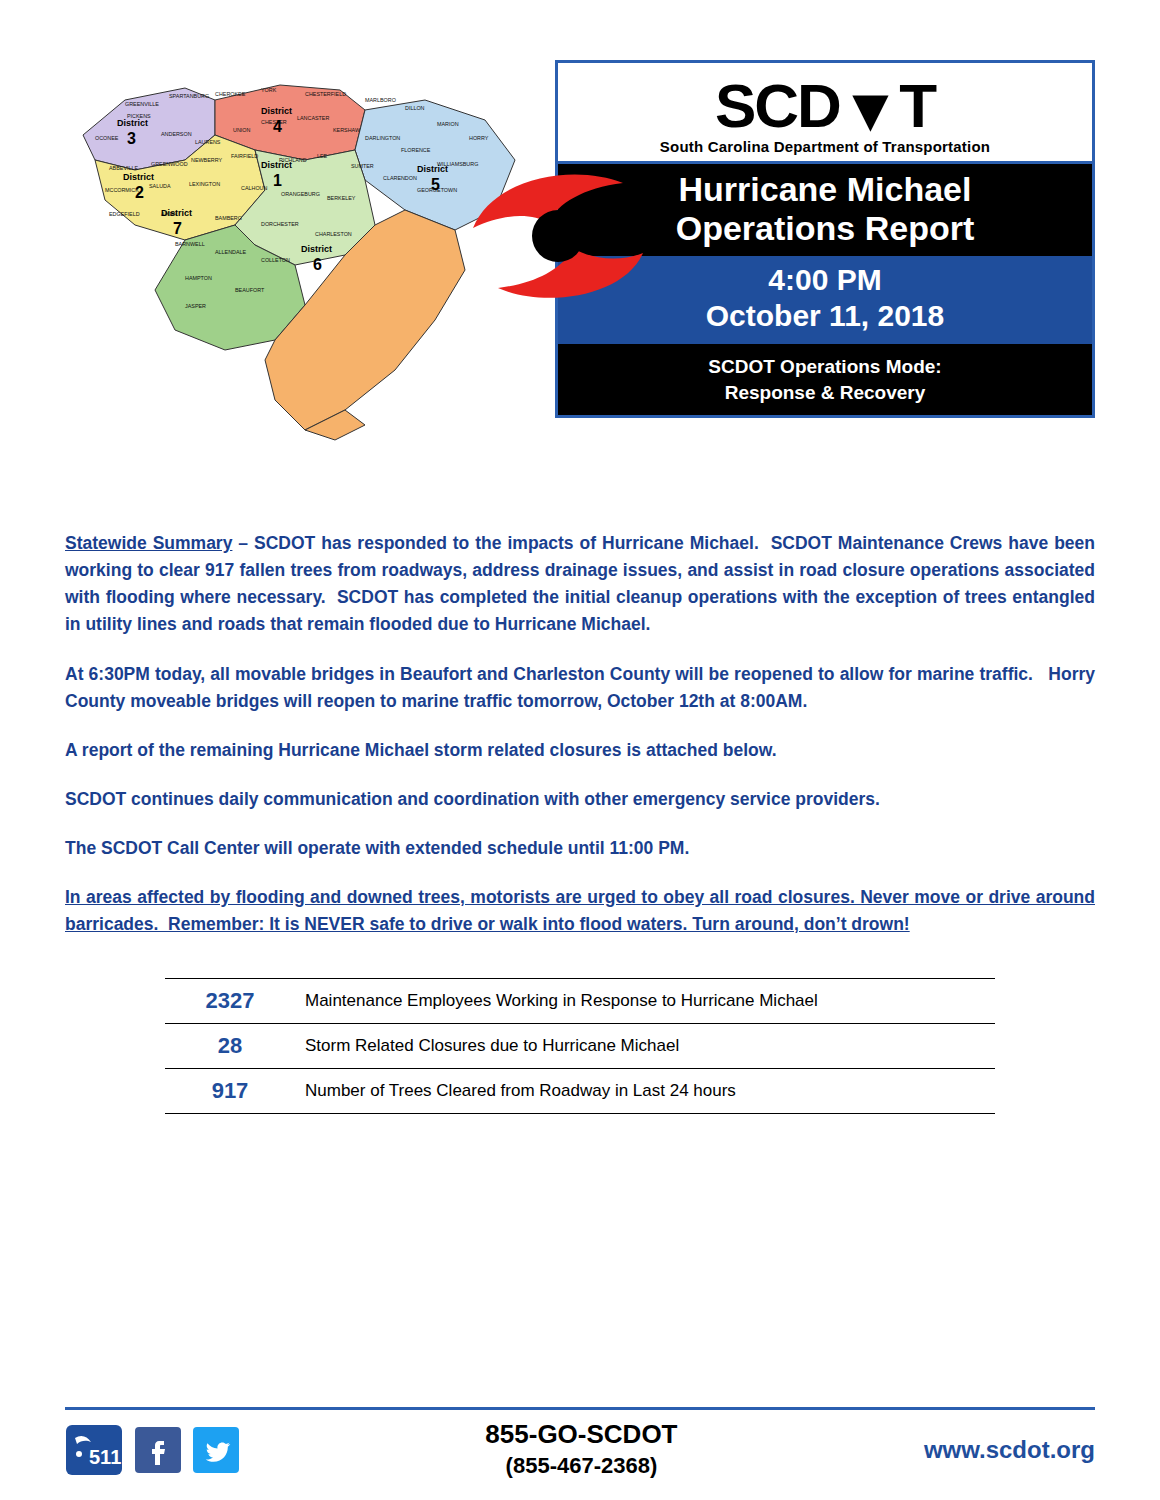OCONEE PICKENS GREENVILLE SPARTANBURG CHEROKEE YORK CHESTERFIELD MARLBORO DILLON MARION HORRY ANDERSON LAURENS UNION CHESTER LANCASTER KERSHAW DARLINGTON FLORENCE WILLIAMSBURG ABBEVILLE GREENWOOD NEWBERRY FAIRFIELD RICHLAND LEE SUMTER CLARENDON GEORGETOWN MCCORMICK SALUDA LEXINGTON CALHOUN ORANGEBURG BERKELEY EDGEFIELD AIKEN BAMBERG DORCHESTER CHARLESTON BARNWELL ALLENDALE COLLETON HAMPTON BEAUFORT JASPER District 3 District 4 District 2 District 1 District 5 District 7 District 6
SCD▼T
South Carolina Department of Transportation
Hurricane Michael
Operations Report
4:00 PM
October 11, 2018
SCDOT Operations Mode:
Response & Recovery
Statewide Summary – SCDOT has responded to the impacts of Hurricane Michael. SCDOT Maintenance Crews have been working to clear 917 fallen trees from roadways, address drainage issues, and assist in road closure operations associated with flooding where necessary. SCDOT has completed the initial cleanup operations with the exception of trees entangled in utility lines and roads that remain flooded due to Hurricane Michael.
At 6:30PM today, all movable bridges in Beaufort and Charleston County will be reopened to allow for marine traffic. Horry County moveable bridges will reopen to marine traffic tomorrow, October 12th at 8:00AM.
A report of the remaining Hurricane Michael storm related closures is attached below.
SCDOT continues daily communication and coordination with other emergency service providers.
The SCDOT Call Center will operate with extended schedule until 11:00 PM.
In areas affected by flooding and downed trees, motorists are urged to obey all road closures. Never move or drive around barricades. Remember: It is NEVER safe to drive or walk into flood waters. Turn around, don’t drown!
| 2327 | Maintenance Employees Working in Response to Hurricane Michael |
| 28 | Storm Related Closures due to Hurricane Michael |
| 917 | Number of Trees Cleared from Roadway in Last 24 hours |
511
855-GO-SCDOT
(855-467-2368)
www.scdot.org